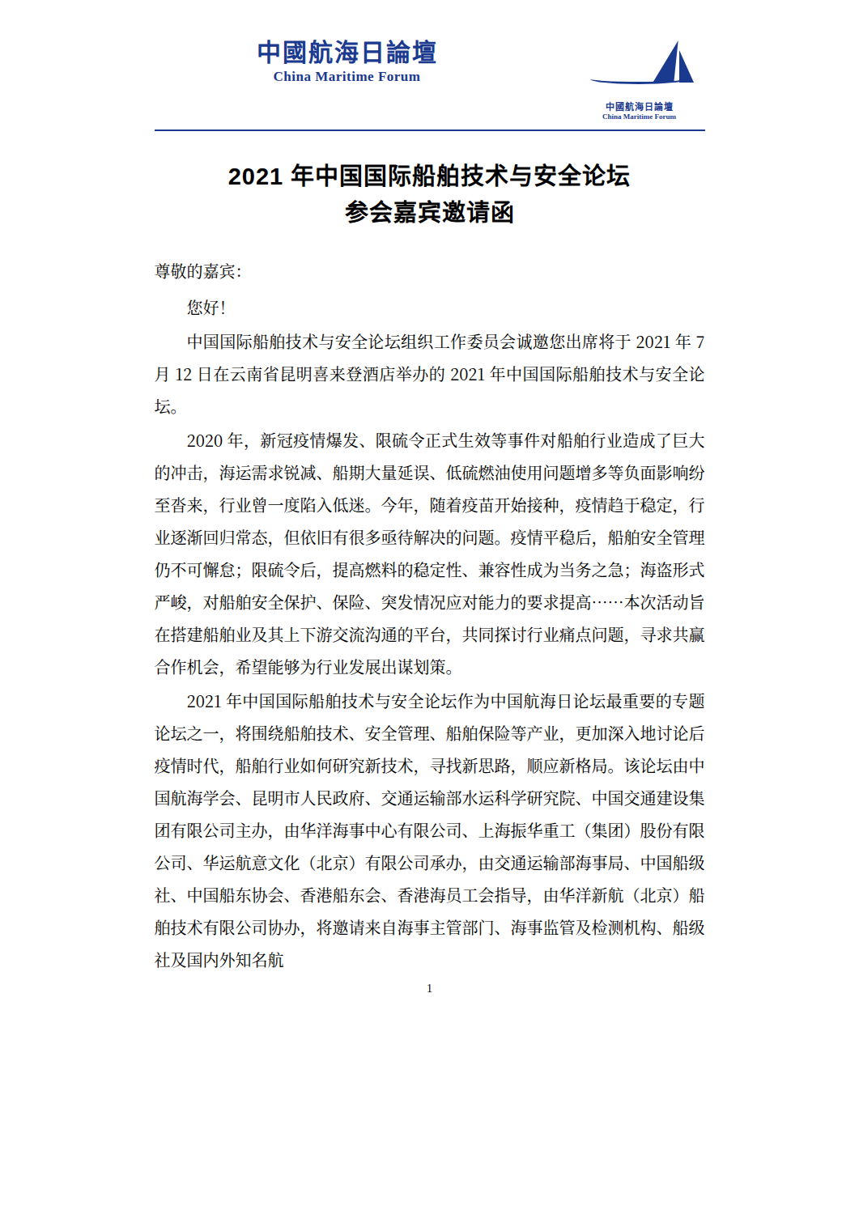中國航海日論壇
China Maritime Forum
中國航海日論壇
China Maritime Forum
2021 年中国国际船舶技术与安全论坛
参会嘉宾邀请函
尊敬的嘉宾：
您好！
中国国际船舶技术与安全论坛组织工作委员会诚邀您出席将于 2021 年 7 月 12 日在云南省昆明喜来登酒店举办的 2021 年中国国际船舶技术与安全论坛。
2020 年，新冠疫情爆发、限硫令正式生效等事件对船舶行业造成了巨大的冲击，海运需求锐减、船期大量延误、低硫燃油使用问题增多等负面影响纷至沓来，行业曾一度陷入低迷。今年，随着疫苗开始接种，疫情趋于稳定，行业逐渐回归常态，但依旧有很多亟待解决的问题。疫情平稳后，船舶安全管理仍不可懈怠；限硫令后，提高燃料的稳定性、兼容性成为当务之急；海盗形式严峻，对船舶安全保护、保险、突发情况应对能力的要求提高……本次活动旨在搭建船舶业及其上下游交流沟通的平台，共同探讨行业痛点问题，寻求共赢合作机会，希望能够为行业发展出谋划策。
2021 年中国国际船舶技术与安全论坛作为中国航海日论坛最重要的专题论坛之一，将围绕船舶技术、安全管理、船舶保险等产业，更加深入地讨论后疫情时代，船舶行业如何研究新技术，寻找新思路，顺应新格局。该论坛由中国航海学会、昆明市人民政府、交通运输部水运科学研究院、中国交通建设集团有限公司主办，由华洋海事中心有限公司、上海振华重工（集团）股份有限公司、华运航意文化（北京）有限公司承办，由交通运输部海事局、中国船级社、中国船东协会、香港船东会、香港海员工会指导，由华洋新航（北京）船舶技术有限公司协办，将邀请来自海事主管部门、海事监管及检测机构、船级社及国内外知名航
1